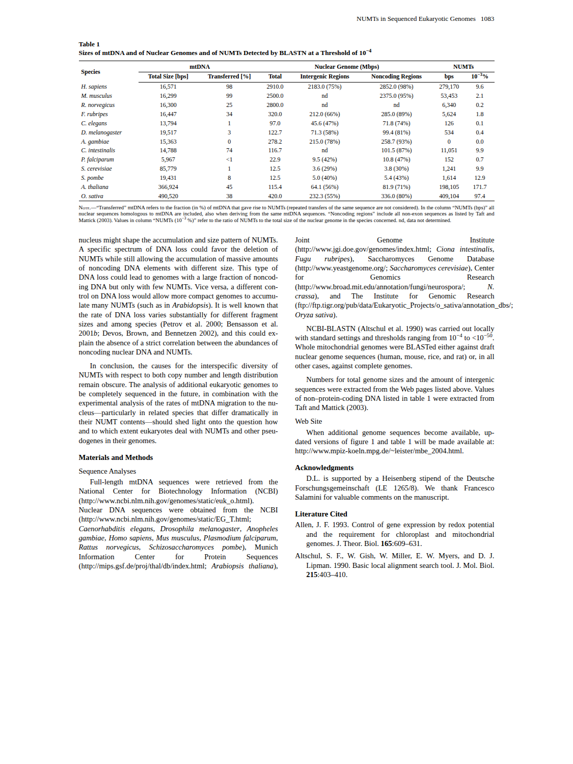NUMTs in Sequenced Eukaryotic Genomes 1083
Table 1
Sizes of mtDNA and of Nuclear Genomes and of NUMTs Detected by BLASTN at a Threshold of 10−4
| Species | mtDNA | Nuclear Genome (Mbps) | NUMTs |
| --- | --- | --- | --- |
| Total Size [bps] | Transferred [%] | Total | Intergenic Regions | Noncoding Regions | bps | 10 −3 % |
| H. sapiens | 16,571 | 98 | 2910.0 | 2183.0 (75%) | 2852.0 (98%) | 279,170 | 9.6 |
| M. musculus | 16,299 | 99 | 2500.0 | nd | 2375.0 (95%) | 53,453 | 2.1 |
| R. norvegicus | 16,300 | 25 | 2800.0 | nd | nd | 6,340 | 0.2 |
| F. rubripes | 16,447 | 34 | 320.0 | 212.0 (66%) | 285.0 (89%) | 5,624 | 1.8 |
| C. elegans | 13,794 | 1 | 97.0 | 45.6 (47%) | 71.8 (74%) | 126 | 0.1 |
| D. melanogaster | 19,517 | 3 | 122.7 | 71.3 (58%) | 99.4 (81%) | 534 | 0.4 |
| A. gambiae | 15,363 | 0 | 278.2 | 215.0 (78%) | 258.7 (93%) | 0 | 0.0 |
| C. intestinalis | 14,788 | 74 | 116.7 | nd | 101.5 (87%) | 11,051 | 9.9 |
| P. falciparum | 5,967 | <1 | 22.9 | 9.5 (42%) | 10.8 (47%) | 152 | 0.7 |
| S. cerevisiae | 85,779 | 1 | 12.5 | 3.6 (29%) | 3.8 (30%) | 1,241 | 9.9 |
| S. pombe | 19,431 | 8 | 12.5 | 5.0 (40%) | 5.4 (43%) | 1,614 | 12.9 |
| A. thaliana | 366,924 | 45 | 115.4 | 64.1 (56%) | 81.9 (71%) | 198,105 | 171.7 |
| O. sativa | 490,520 | 38 | 420.0 | 232.3 (55%) | 336.0 (80%) | 409,104 | 97.4 |
Note.—“Transferred” mtDNA refers to the fraction (in %) of mtDNA that gave rise to NUMTs (repeated transfers of the same sequence are not considered). In the column “NUMTs (bps)” all nuclear sequences homologous to mtDNA are included, also when deriving from the same mtDNA sequences. “Noncoding regions” include all non-exon sequences as listed by Taft and Mattick (2003). Values in column “NUMTs (10−3 %)” refer to the ratio of NUMTs to the total size of the nuclear genome in the species concerned. nd, data not determined.
nucleus might shape the accumulation and size pattern of NUMTs. A specific spectrum of DNA loss could favor the deletion of NUMTs while still allowing the accumulation of massive amounts of noncoding DNA elements with different size. This type of DNA loss could lead to genomes with a large fraction of noncoding DNA but only with few NUMTs. Vice versa, a different control on DNA loss would allow more compact genomes to accumulate many NUMTs (such as in Arabidopsis). It is well known that the rate of DNA loss varies substantially for different fragment sizes and among species (Petrov et al. 2000; Bensasson et al. 2001b; Devos, Brown, and Bennetzen 2002), and this could explain the absence of a strict correlation between the abundances of noncoding nuclear DNA and NUMTs.
In conclusion, the causes for the interspecific diversity of NUMTs with respect to both copy number and length distribution remain obscure. The analysis of additional eukaryotic genomes to be completely sequenced in the future, in combination with the experimental analysis of the rates of mtDNA migration to the nucleus—particularly in related species that differ dramatically in their NUMT contents—should shed light onto the question how and to which extent eukaryotes deal with NUMTs and other pseudogenes in their genomes.
Materials and Methods
Sequence Analyses
Full-length mtDNA sequences were retrieved from the National Center for Biotechnology Information (NCBI) (http://www.ncbi.nlm.nih.gov/genomes/static/euk_o.html). Nuclear DNA sequences were obtained from the NCBI (http://www.ncbi.nlm.nih.gov/genomes/static/EG_T.html; Caenorhabditis elegans, Drosophila melanogaster, Anopheles gambiae, Homo sapiens, Mus musculus, Plasmodium falciparum, Rattus norvegicus, Schizosaccharomyces pombe), Munich Information Center for Protein Sequences (http://mips.gsf.de/proj/thal/db/index.html; Arabiopsis thaliana), Joint Genome Institute (http://www.jgi.doe.gov/genomes/index.html; Ciona intestinalis, Fugu rubripes), Saccharomyces Genome Database (http://www.yeastgenome.org/; Saccharomyces cerevisiae), Center for Genomics Research (http://www.broad.mit.edu/annotation/fungi/neurospora/; N. crassa), and The Institute for Genomic Research (ftp://ftp.tigr.org/pub/data/Eukaryotic_Projects/o_sativa/annotation_dbs/; Oryza sativa).
NCBI-BLASTN (Altschul et al. 1990) was carried out locally with standard settings and thresholds ranging from 10−4 to <10−50. Whole mitochondrial genomes were BLASTed either against draft nuclear genome sequences (human, mouse, rice, and rat) or, in all other cases, against complete genomes.
Numbers for total genome sizes and the amount of intergenic sequences were extracted from the Web pages listed above. Values of non–protein-coding DNA listed in table 1 were extracted from Taft and Mattick (2003).
Web Site
When additional genome sequences become available, updated versions of figure 1 and table 1 will be made available at: http://www.mpiz-koeln.mpg.de/~leister/mbe_2004.html.
Acknowledgments
D.L. is supported by a Heisenberg stipend of the Deutsche Forschungsgemeinschaft (LE 1265/8). We thank Francesco Salamini for valuable comments on the manuscript.
Literature Cited
Allen, J. F. 1993. Control of gene expression by redox potential and the requirement for chloroplast and mitochondrial genomes. J. Theor. Biol. 165:609–631.
Altschul, S. F., W. Gish, W. Miller, E. W. Myers, and D. J. Lipman. 1990. Basic local alignment search tool. J. Mol. Biol. 215:403–410.